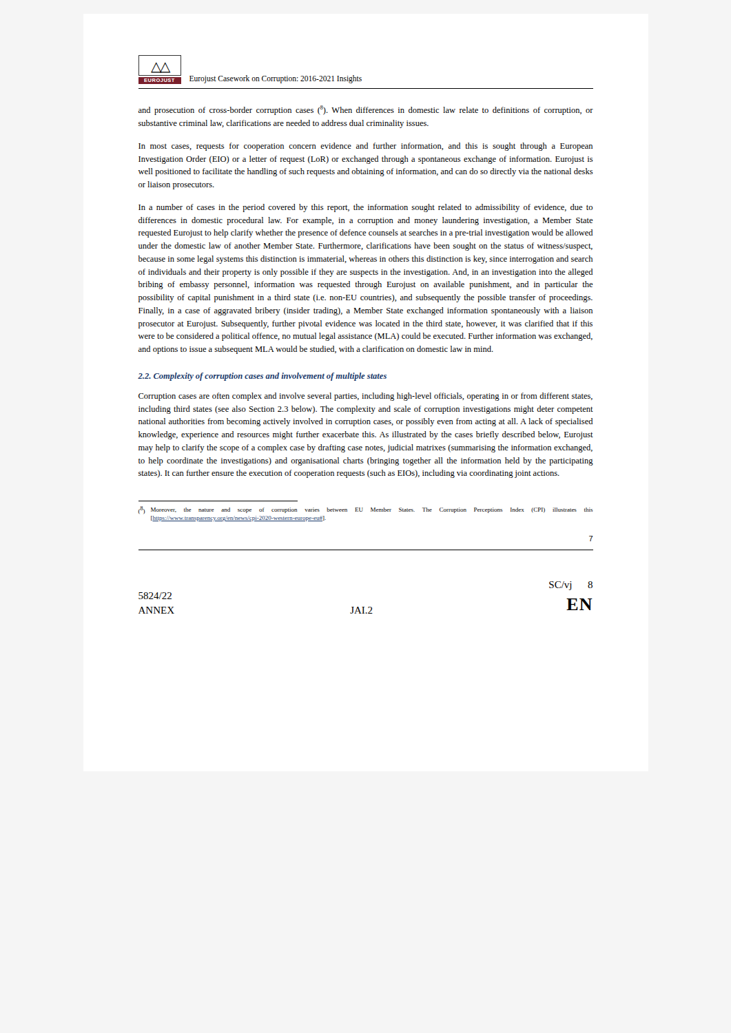△△
EUROJUST
Eurojust Casework on Corruption: 2016-2021 Insights
and prosecution of cross-border corruption cases (8). When differences in domestic law relate to definitions of corruption, or substantive criminal law, clarifications are needed to address dual criminality issues.
In most cases, requests for cooperation concern evidence and further information, and this is sought through a European Investigation Order (EIO) or a letter of request (LoR) or exchanged through a spontaneous exchange of information. Eurojust is well positioned to facilitate the handling of such requests and obtaining of information, and can do so directly via the national desks or liaison prosecutors.
In a number of cases in the period covered by this report, the information sought related to admissibility of evidence, due to differences in domestic procedural law. For example, in a corruption and money laundering investigation, a Member State requested Eurojust to help clarify whether the presence of defence counsels at searches in a pre-trial investigation would be allowed under the domestic law of another Member State. Furthermore, clarifications have been sought on the status of witness/suspect, because in some legal systems this distinction is immaterial, whereas in others this distinction is key, since interrogation and search of individuals and their property is only possible if they are suspects in the investigation. And, in an investigation into the alleged bribing of embassy personnel, information was requested through Eurojust on available punishment, and in particular the possibility of capital punishment in a third state (i.e. non-EU countries), and subsequently the possible transfer of proceedings. Finally, in a case of aggravated bribery (insider trading), a Member State exchanged information spontaneously with a liaison prosecutor at Eurojust. Subsequently, further pivotal evidence was located in the third state, however, it was clarified that if this were to be considered a political offence, no mutual legal assistance (MLA) could be executed. Further information was exchanged, and options to issue a subsequent MLA would be studied, with a clarification on domestic law in mind.
2.2. Complexity of corruption cases and involvement of multiple states
Corruption cases are often complex and involve several parties, including high-level officials, operating in or from different states, including third states (see also Section 2.3 below). The complexity and scale of corruption investigations might deter competent national authorities from becoming actively involved in corruption cases, or possibly even from acting at all. A lack of specialised knowledge, experience and resources might further exacerbate this. As illustrated by the cases briefly described below, Eurojust may help to clarify the scope of a complex case by drafting case notes, judicial matrixes (summarising the information exchanged, to help coordinate the investigations) and organisational charts (bringing together all the information held by the participating states). It can further ensure the execution of cooperation requests (such as EIOs), including via coordinating joint actions.
(8) Moreover, the nature and scope of corruption varies between EU Member States. The Corruption Perceptions Index (CPI) illustrates this [https://www.transparency.org/en/news/cpi-2020-western-europe-eu#].
7
5824/22
ANNEX
JAI.2
SC/vj 8
EN